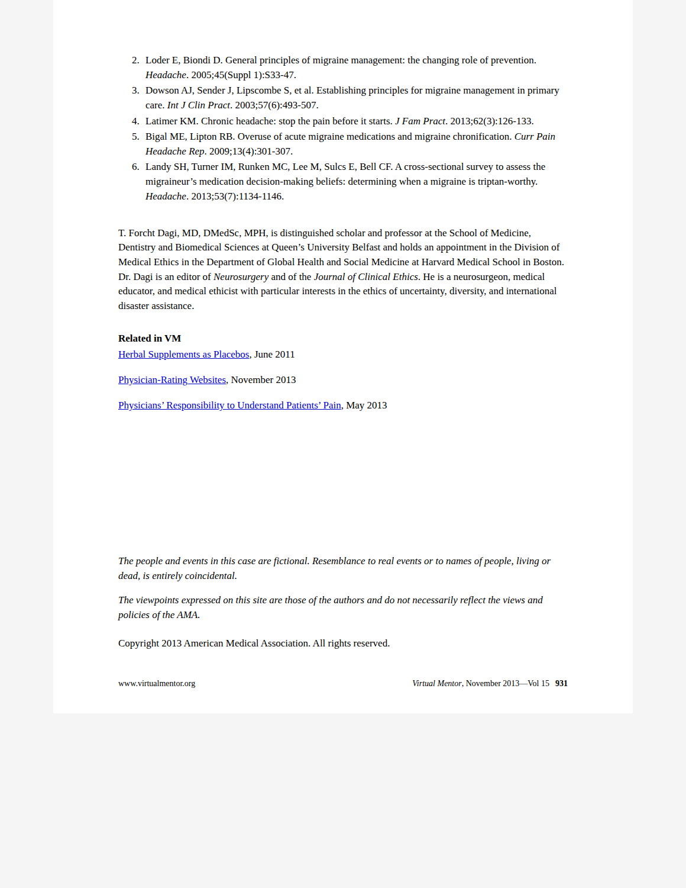Loder E, Biondi D. General principles of migraine management: the changing role of prevention. Headache. 2005;45(Suppl 1):S33-47.
Dowson AJ, Sender J, Lipscombe S, et al. Establishing principles for migraine management in primary care. Int J Clin Pract. 2003;57(6):493-507.
Latimer KM. Chronic headache: stop the pain before it starts. J Fam Pract. 2013;62(3):126-133.
Bigal ME, Lipton RB. Overuse of acute migraine medications and migraine chronification. Curr Pain Headache Rep. 2009;13(4):301-307.
Landy SH, Turner IM, Runken MC, Lee M, Sulcs E, Bell CF. A cross-sectional survey to assess the migraineur’s medication decision-making beliefs: determining when a migraine is triptan-worthy. Headache. 2013;53(7):1134-1146.
T. Forcht Dagi, MD, DMedSc, MPH, is distinguished scholar and professor at the School of Medicine, Dentistry and Biomedical Sciences at Queen’s University Belfast and holds an appointment in the Division of Medical Ethics in the Department of Global Health and Social Medicine at Harvard Medical School in Boston. Dr. Dagi is an editor of Neurosurgery and of the Journal of Clinical Ethics. He is a neurosurgeon, medical educator, and medical ethicist with particular interests in the ethics of uncertainty, diversity, and international disaster assistance.
Related in VM
Herbal Supplements as Placebos, June 2011
Physician-Rating Websites, November 2013
Physicians’ Responsibility to Understand Patients’ Pain, May 2013
The people and events in this case are fictional. Resemblance to real events or to names of people, living or dead, is entirely coincidental.
The viewpoints expressed on this site are those of the authors and do not necessarily reflect the views and policies of the AMA.
Copyright 2013 American Medical Association. All rights reserved.
www.virtualmentor.org Virtual Mentor, November 2013—Vol 15931